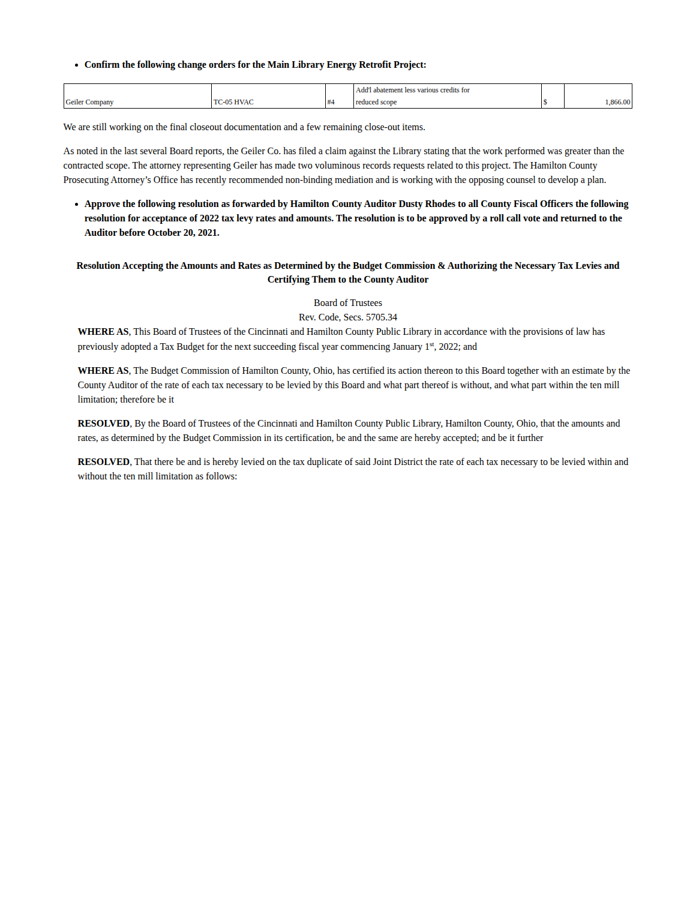Confirm the following change orders for the Main Library Energy Retrofit Project:
| | | | Add'l abatement less various credits for | | |
| Geiler Company | TC-05 HVAC | #4 | reduced scope | $ | 1,866.00 |
We are still working on the final closeout documentation and a few remaining close-out items.
As noted in the last several Board reports, the Geiler Co. has filed a claim against the Library stating that the work performed was greater than the contracted scope. The attorney representing Geiler has made two voluminous records requests related to this project. The Hamilton County Prosecuting Attorney’s Office has recently recommended non-binding mediation and is working with the opposing counsel to develop a plan.
Approve the following resolution as forwarded by Hamilton County Auditor Dusty Rhodes to all County Fiscal Officers the following resolution for acceptance of 2022 tax levy rates and amounts. The resolution is to be approved by a roll call vote and returned to the Auditor before October 20, 2021.
Resolution Accepting the Amounts and Rates as Determined by the Budget Commission & Authorizing the Necessary Tax Levies and Certifying Them to the County Auditor
Board of Trustees
Rev. Code, Secs. 5705.34
WHERE AS, This Board of Trustees of the Cincinnati and Hamilton County Public Library in accordance with the provisions of law has previously adopted a Tax Budget for the next succeeding fiscal year commencing January 1st, 2022; and
WHERE AS, The Budget Commission of Hamilton County, Ohio, has certified its action thereon to this Board together with an estimate by the County Auditor of the rate of each tax necessary to be levied by this Board and what part thereof is without, and what part within the ten mill limitation; therefore be it
RESOLVED, By the Board of Trustees of the Cincinnati and Hamilton County Public Library, Hamilton County, Ohio, that the amounts and rates, as determined by the Budget Commission in its certification, be and the same are hereby accepted; and be it further
RESOLVED, That there be and is hereby levied on the tax duplicate of said Joint District the rate of each tax necessary to be levied within and without the ten mill limitation as follows: